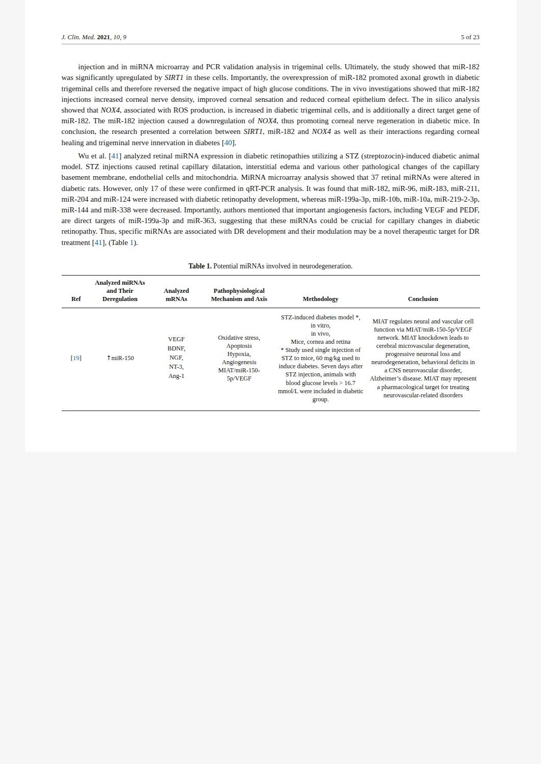J. Clin. Med. 2021, 10, 9
5 of 23
injection and in miRNA microarray and PCR validation analysis in trigeminal cells. Ultimately, the study showed that miR-182 was significantly upregulated by SIRT1 in these cells. Importantly, the overexpression of miR-182 promoted axonal growth in diabetic trigeminal cells and therefore reversed the negative impact of high glucose conditions. The in vivo investigations showed that miR-182 injections increased corneal nerve density, improved corneal sensation and reduced corneal epithelium defect. The in silico analysis showed that NOX4, associated with ROS production, is increased in diabetic trigeminal cells, and is additionally a direct target gene of miR-182. The miR-182 injection caused a downregulation of NOX4, thus promoting corneal nerve regeneration in diabetic mice. In conclusion, the research presented a correlation between SIRT1, miR-182 and NOX4 as well as their interactions regarding corneal healing and trigeminal nerve innervation in diabetes [40].
Wu et al. [41] analyzed retinal miRNA expression in diabetic retinopathies utilizing a STZ (streptozocin)-induced diabetic animal model. STZ injections caused retinal capillary dilatation, interstitial edema and various other pathological changes of the capillary basement membrane, endothelial cells and mitochondria. MiRNA microarray analysis showed that 37 retinal miRNAs were altered in diabetic rats. However, only 17 of these were confirmed in qRT-PCR analysis. It was found that miR-182, miR-96, miR-183, miR-211, miR-204 and miR-124 were increased with diabetic retinopathy development, whereas miR-199a-3p, miR-10b, miR-10a, miR-219-2-3p, miR-144 and miR-338 were decreased. Importantly, authors mentioned that important angiogenesis factors, including VEGF and PEDF, are direct targets of miR-199a-3p and miR-363, suggesting that these miRNAs could be crucial for capillary changes in diabetic retinopathy. Thus, specific miRNAs are associated with DR development and their modulation may be a novel therapeutic target for DR treatment [41], (Table 1).
Table 1. Potential miRNAs involved in neurodegeneration.
| Ref | Analyzed miRNAs and Their Deregulation | Analyzed mRNAs | Pathophysiological Mechanism and Axis | Methodology | Conclusion |
| --- | --- | --- | --- | --- | --- |
| [ 19 ] | ↑ miR-150 | VEGF BDNF, NGF, NT-3, Ang-1 | Oxidative stress, Apoptosis Hypoxia, Angiogenesis MIAT/miR-150-5p/VEGF | STZ-induced diabetes model *, in vitro, in vivo, Mice, cornea and retina * Study used single injection of STZ to mice, 60 mg/kg used to induce diabetes. Seven days after STZ injection, animals with blood glucose levels > 16.7 mmol/L were included in diabetic group. | MIAT regulates neural and vascular cell function via MIAT/miR-150-5p/VEGF network. MIAT knockdown leads to cerebral microvascular degeneration, progressive neuronal loss and neurodegeneration, behavioral deficits in a CNS neurovascular disorder, Alzheimer’s disease. MIAT may represent a pharmacological target for treating neurovascular-related disorders |